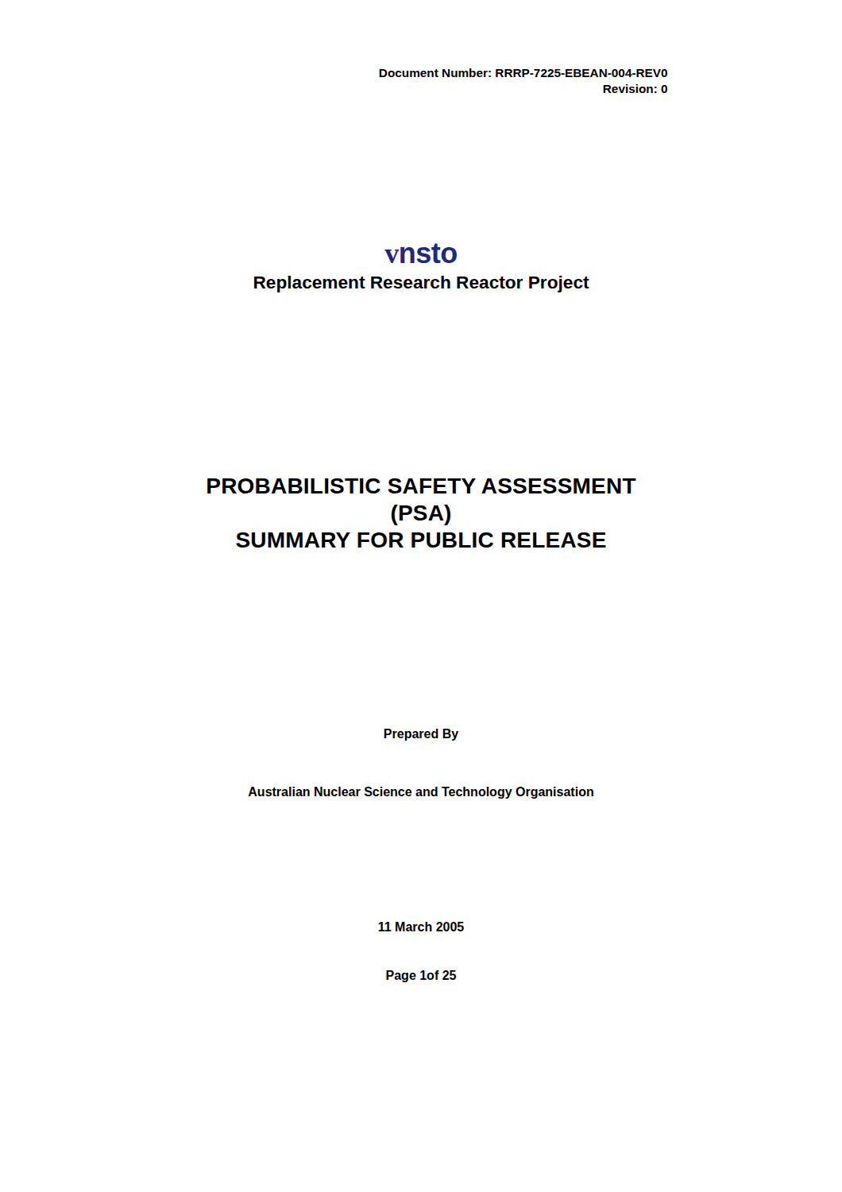Document Number: RRRP-7225-EBEAN-004-REV0 Revision: 0
ᴠnsto
Replacement Research Reactor Project
PROBABILISTIC SAFETY ASSESSMENT
(PSA)
SUMMARY FOR PUBLIC RELEASE
Prepared By
Australian Nuclear Science and Technology Organisation
11 March 2005
Page 1of 25